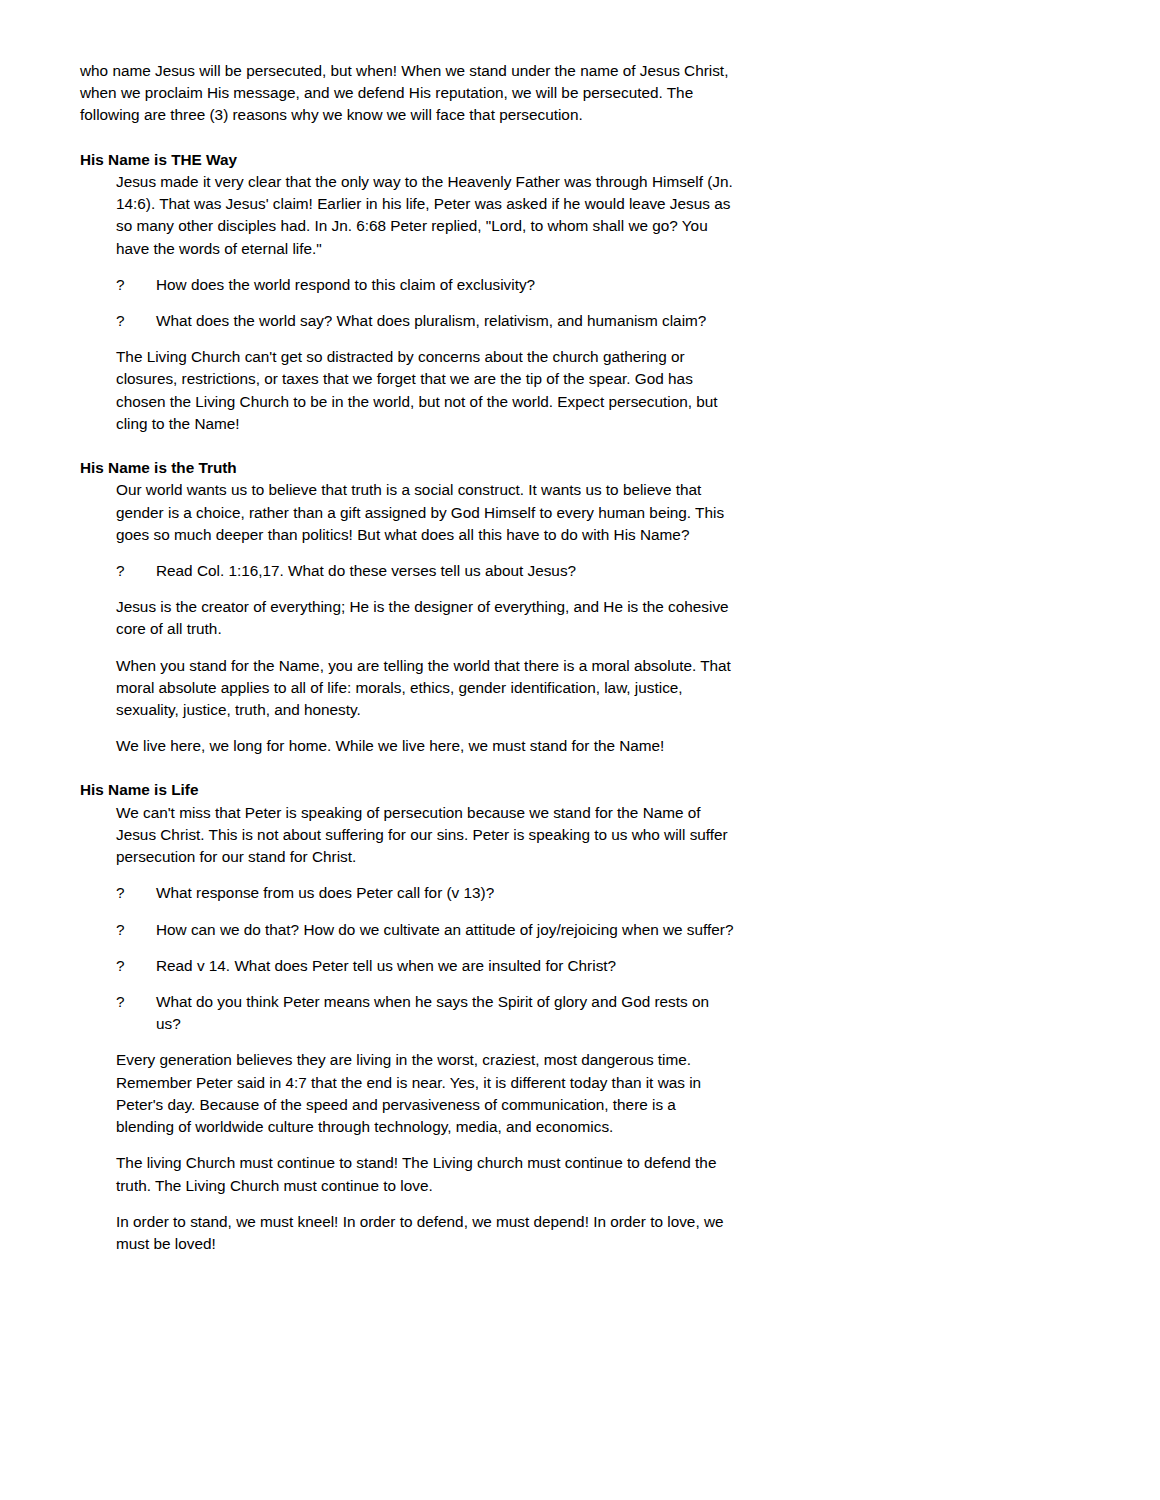who name Jesus will be persecuted, but when! When we stand under the name of Jesus Christ, when we proclaim His message, and we defend His reputation, we will be persecuted. The following are three (3) reasons why we know we will face that persecution.
His Name is THE Way
Jesus made it very clear that the only way to the Heavenly Father was through Himself (Jn. 14:6). That was Jesus' claim! Earlier in his life, Peter was asked if he would leave Jesus as so many other disciples had. In Jn. 6:68 Peter replied, "Lord, to whom shall we go? You have the words of eternal life."
?How does the world respond to this claim of exclusivity?
?What does the world say? What does pluralism, relativism, and humanism claim?
The Living Church can't get so distracted by concerns about the church gathering or closures, restrictions, or taxes that we forget that we are the tip of the spear. God has chosen the Living Church to be in the world, but not of the world. Expect persecution, but cling to the Name!
His Name is the Truth
Our world wants us to believe that truth is a social construct. It wants us to believe that gender is a choice, rather than a gift assigned by God Himself to every human being. This goes so much deeper than politics! But what does all this have to do with His Name?
?Read Col. 1:16,17. What do these verses tell us about Jesus?
Jesus is the creator of everything; He is the designer of everything, and He is the cohesive core of all truth.
When you stand for the Name, you are telling the world that there is a moral absolute. That moral absolute applies to all of life: morals, ethics, gender identification, law, justice, sexuality, justice, truth, and honesty.
We live here, we long for home. While we live here, we must stand for the Name!
His Name is Life
We can't miss that Peter is speaking of persecution because we stand for the Name of Jesus Christ. This is not about suffering for our sins. Peter is speaking to us who will suffer persecution for our stand for Christ.
?What response from us does Peter call for (v 13)?
?How can we do that? How do we cultivate an attitude of joy/rejoicing when we suffer?
?Read v 14. What does Peter tell us when we are insulted for Christ?
?What do you think Peter means when he says the Spirit of glory and God rests on us?
Every generation believes they are living in the worst, craziest, most dangerous time. Remember Peter said in 4:7 that the end is near. Yes, it is different today than it was in Peter's day. Because of the speed and pervasiveness of communication, there is a blending of worldwide culture through technology, media, and economics.
The living Church must continue to stand! The Living church must continue to defend the truth. The Living Church must continue to love.
In order to stand, we must kneel! In order to defend, we must depend! In order to love, we must be loved!